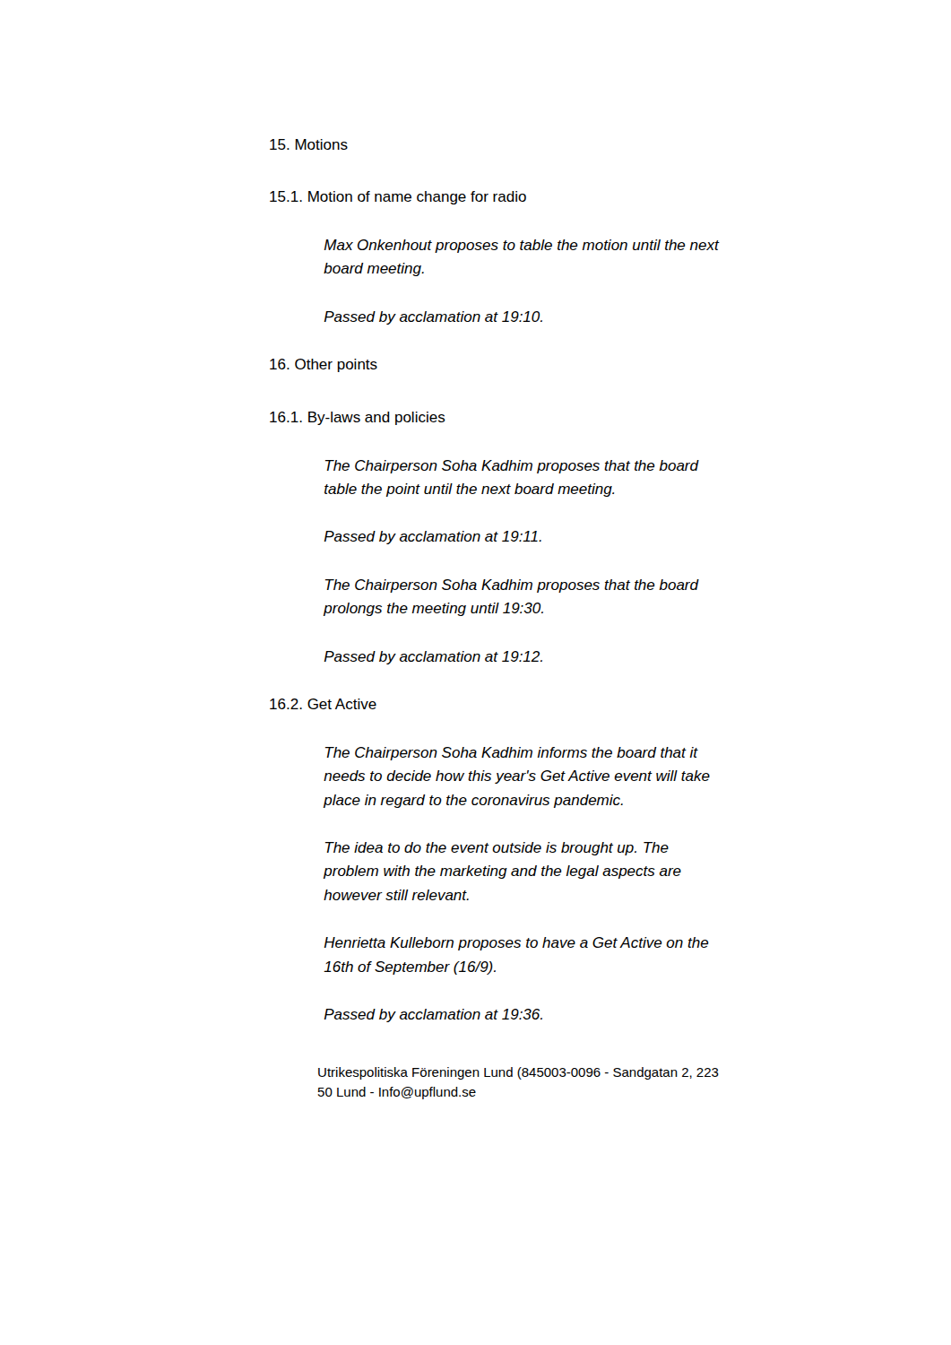15. Motions
15.1. Motion of name change for radio
Max Onkenhout proposes to table the motion until the next board meeting.
Passed by acclamation at 19:10.
16. Other points
16.1. By-laws and policies
The Chairperson Soha Kadhim proposes that the board table the point until the next board meeting.
Passed by acclamation at 19:11.
The Chairperson Soha Kadhim proposes that the board prolongs the meeting until 19:30.
Passed by acclamation at 19:12.
16.2. Get Active
The Chairperson Soha Kadhim informs the board that it needs to decide how this year's Get Active event will take place in regard to the coronavirus pandemic.
The idea to do the event outside is brought up. The problem with the marketing and the legal aspects are however still relevant.
Henrietta Kulleborn proposes to have a Get Active on the 16th of September (16/9).
Passed by acclamation at 19:36.
Utrikespolitiska Föreningen Lund (845003-0096 - Sandgatan 2, 223 50 Lund - Info@upflund.se